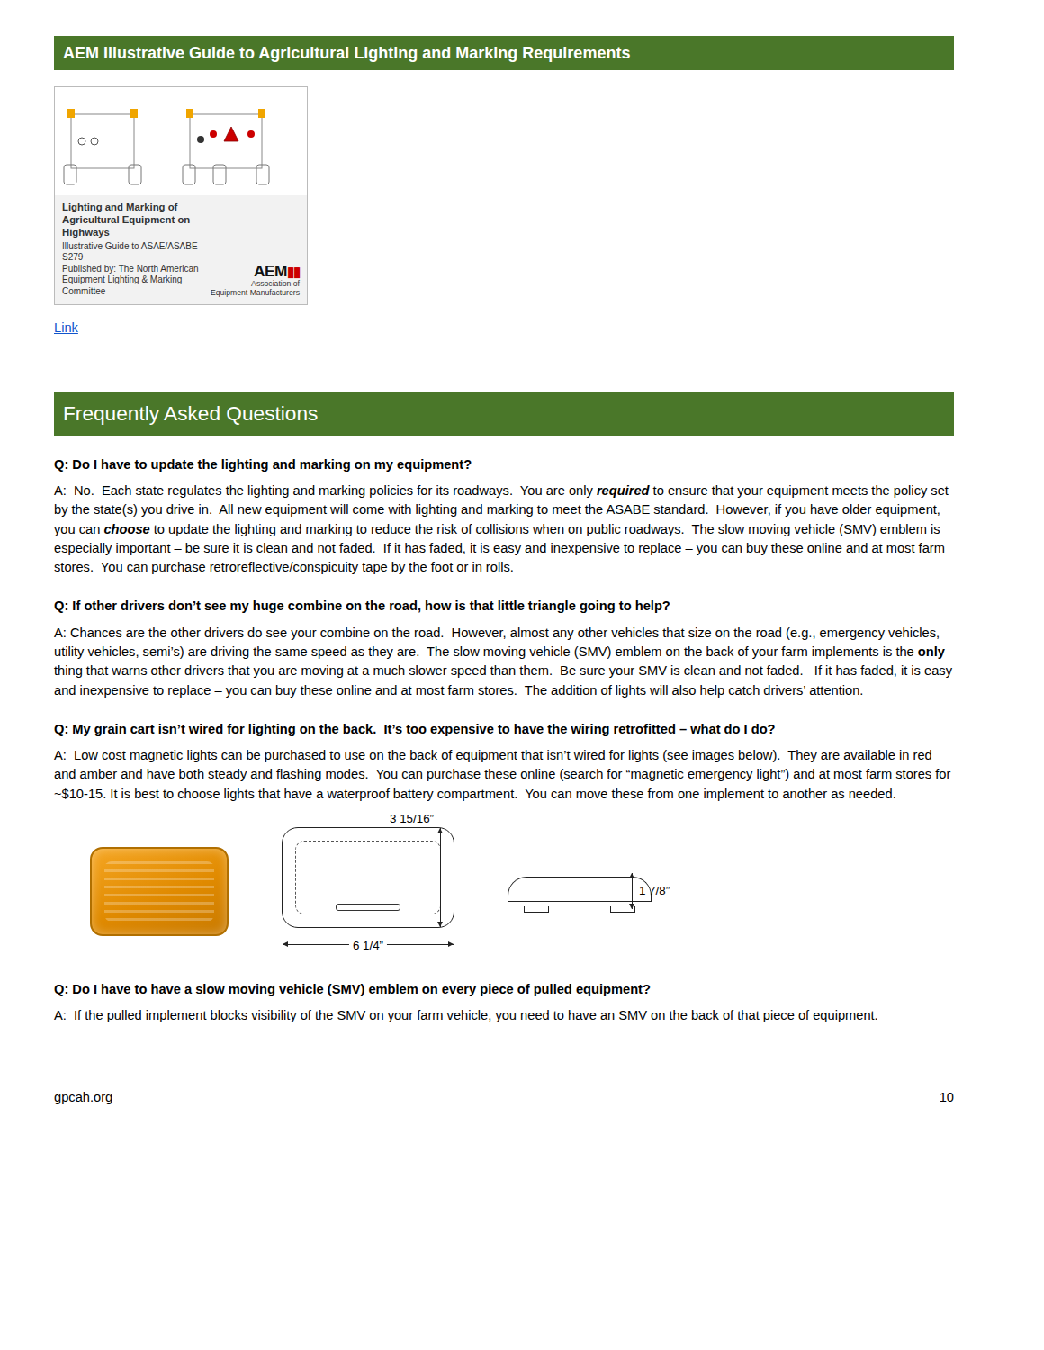AEM Illustrative Guide to Agricultural Lighting and Marking Requirements
Lighting and Marking of
Agricultural Equipment on Highways Illustrative Guide to ASAE/ASABE S279
Published by: The North American Equipment Lighting & Marking Committee
AEM▮▮
Association of
Equipment Manufacturers
Link
Frequently Asked Questions
Q: Do I have to update the lighting and marking on my equipment?
A: No. Each state regulates the lighting and marking policies for its roadways. You are only required to ensure that your equipment meets the policy set by the state(s) you drive in. All new equipment will come with lighting and marking to meet the ASABE standard. However, if you have older equipment, you can choose to update the lighting and marking to reduce the risk of collisions when on public roadways. The slow moving vehicle (SMV) emblem is especially important – be sure it is clean and not faded. If it has faded, it is easy and inexpensive to replace – you can buy these online and at most farm stores. You can purchase retroreflective/conspicuity tape by the foot or in rolls.
Q: If other drivers don’t see my huge combine on the road, how is that little triangle going to help?
A: Chances are the other drivers do see your combine on the road. However, almost any other vehicles that size on the road (e.g., emergency vehicles, utility vehicles, semi’s) are driving the same speed as they are. The slow moving vehicle (SMV) emblem on the back of your farm implements is the only thing that warns other drivers that you are moving at a much slower speed than them. Be sure your SMV is clean and not faded. If it has faded, it is easy and inexpensive to replace – you can buy these online and at most farm stores. The addition of lights will also help catch drivers’ attention.
Q: My grain cart isn’t wired for lighting on the back. It’s too expensive to have the wiring retrofitted – what do I do?
A: Low cost magnetic lights can be purchased to use on the back of equipment that isn’t wired for lights (see images below). They are available in red and amber and have both steady and flashing modes. You can purchase these online (search for “magnetic emergency light”) and at most farm stores for ~$10-15. It is best to choose lights that have a waterproof battery compartment. You can move these from one implement to another as needed.
3 15/16”
6 1/4”
1 7/8”
Q: Do I have to have a slow moving vehicle (SMV) emblem on every piece of pulled equipment?
A: If the pulled implement blocks visibility of the SMV on your farm vehicle, you need to have an SMV on the back of that piece of equipment.
gpcah.org
10